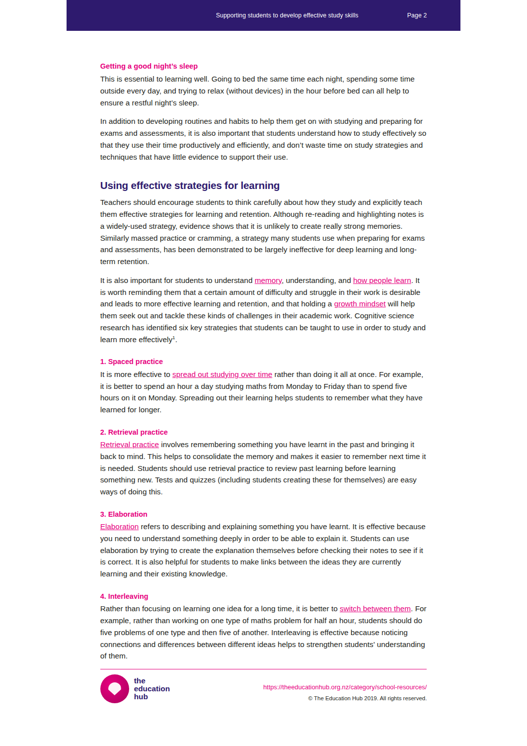Supporting students to develop effective study skills Page 2
Getting a good night’s sleep
This is essential to learning well. Going to bed the same time each night, spending some time outside every day, and trying to relax (without devices) in the hour before bed can all help to ensure a restful night’s sleep.
In addition to developing routines and habits to help them get on with studying and preparing for exams and assessments, it is also important that students understand how to study effectively so that they use their time productively and efficiently, and don’t waste time on study strategies and techniques that have little evidence to support their use.
Using effective strategies for learning
Teachers should encourage students to think carefully about how they study and explicitly teach them effective strategies for learning and retention. Although re-reading and highlighting notes is a widely-used strategy, evidence shows that it is unlikely to create really strong memories. Similarly massed practice or cramming, a strategy many students use when preparing for exams and assessments, has been demonstrated to be largely ineffective for deep learning and long-term retention.
It is also important for students to understand memory, understanding, and how people learn. It is worth reminding them that a certain amount of difficulty and struggle in their work is desirable and leads to more effective learning and retention, and that holding a growth mindset will help them seek out and tackle these kinds of challenges in their academic work. Cognitive science research has identified six key strategies that students can be taught to use in order to study and learn more effectively1.
1. Spaced practice
It is more effective to spread out studying over time rather than doing it all at once. For example, it is better to spend an hour a day studying maths from Monday to Friday than to spend five hours on it on Monday. Spreading out their learning helps students to remember what they have learned for longer.
2. Retrieval practice
Retrieval practice involves remembering something you have learnt in the past and bringing it back to mind. This helps to consolidate the memory and makes it easier to remember next time it is needed. Students should use retrieval practice to review past learning before learning something new. Tests and quizzes (including students creating these for themselves) are easy ways of doing this.
3. Elaboration
Elaboration refers to describing and explaining something you have learnt. It is effective because you need to understand something deeply in order to be able to explain it. Students can use elaboration by trying to create the explanation themselves before checking their notes to see if it is correct. It is also helpful for students to make links between the ideas they are currently learning and their existing knowledge.
4. Interleaving
Rather than focusing on learning one idea for a long time, it is better to switch between them. For example, rather than working on one type of maths problem for half an hour, students should do five problems of one type and then five of another. Interleaving is effective because noticing connections and differences between different ideas helps to strengthen students’ understanding of them.
the
education
hub
https://theeducationhub.org.nz/category/school-resources/
© The Education Hub 2019. All rights reserved.